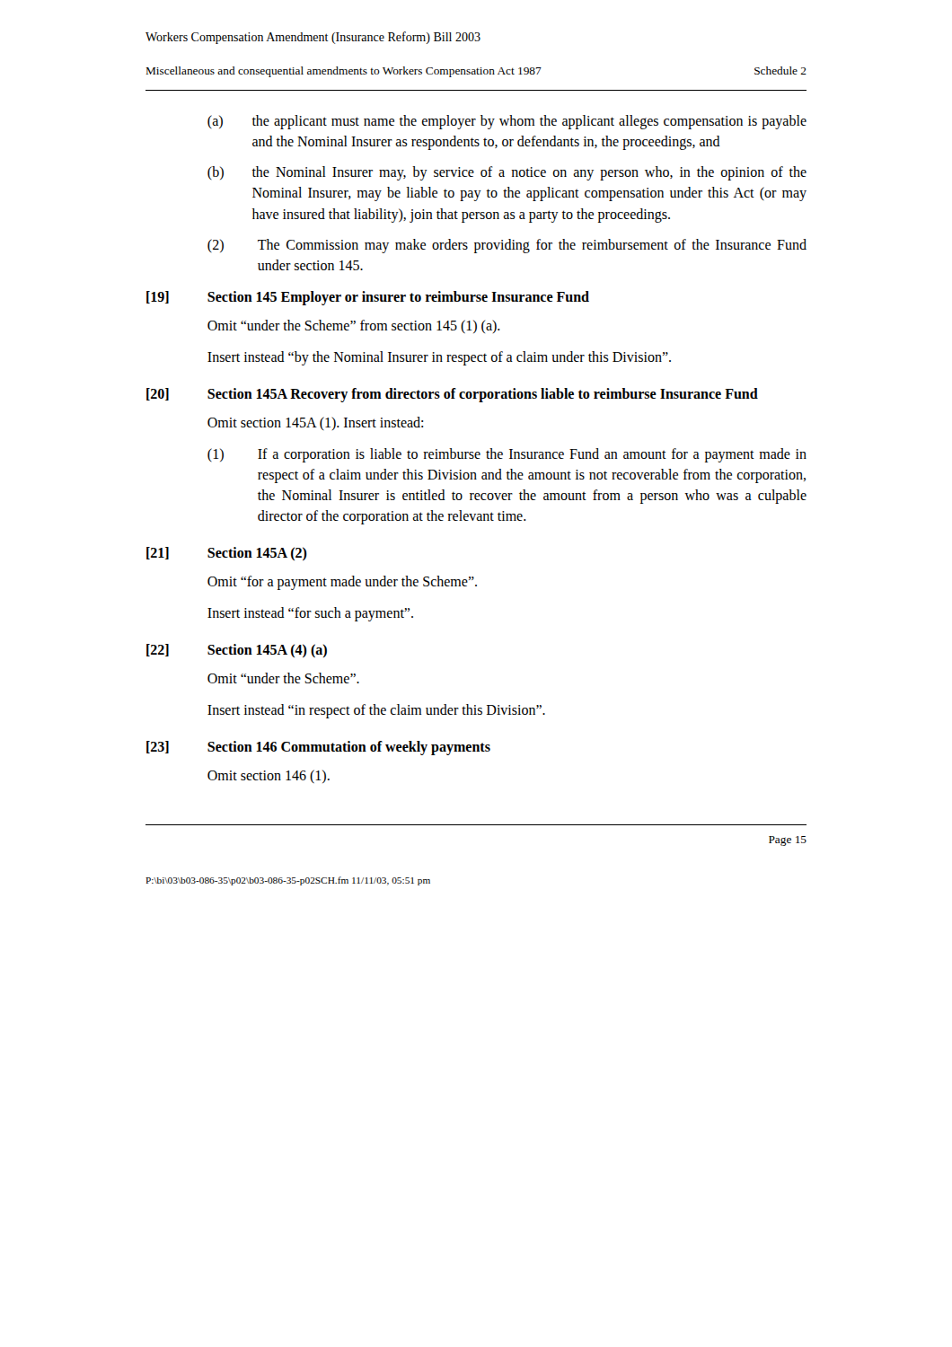Workers Compensation Amendment (Insurance Reform) Bill 2003
Miscellaneous and consequential amendments to Workers Compensation Act 1987
Schedule 2
(a)
the applicant must name the employer by whom the applicant alleges compensation is payable and the Nominal Insurer as respondents to, or defendants in, the proceedings, and
(b)
the Nominal Insurer may, by service of a notice on any person who, in the opinion of the Nominal Insurer, may be liable to pay to the applicant compensation under this Act (or may have insured that liability), join that person as a party to the proceedings.
(2)
The Commission may make orders providing for the reimbursement of the Insurance Fund under section 145.
[19]
Section 145 Employer or insurer to reimburse Insurance Fund
Omit “under the Scheme” from section 145 (1) (a).
Insert instead “by the Nominal Insurer in respect of a claim under this Division”.
[20]
Section 145A Recovery from directors of corporations liable to reimburse Insurance Fund
Omit section 145A (1). Insert instead:
(1)
If a corporation is liable to reimburse the Insurance Fund an amount for a payment made in respect of a claim under this Division and the amount is not recoverable from the corporation, the Nominal Insurer is entitled to recover the amount from a person who was a culpable director of the corporation at the relevant time.
[21]
Section 145A (2)
Omit “for a payment made under the Scheme”.
Insert instead “for such a payment”.
[22]
Section 145A (4) (a)
Omit “under the Scheme”.
Insert instead “in respect of the claim under this Division”.
[23]
Section 146 Commutation of weekly payments
Omit section 146 (1).
Page 15
P:\bi\03\b03-086-35\p02\b03-086-35-p02SCH.fm 11/11/03, 05:51 pm